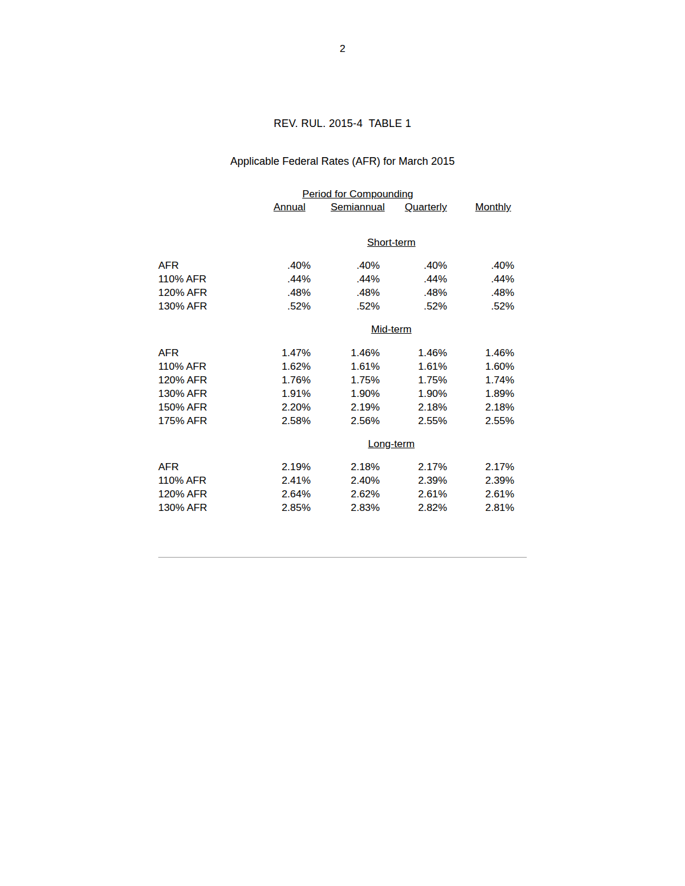2
REV. RUL. 2015-4 TABLE 1
Applicable Federal Rates (AFR) for March 2015
| | Period for Compounding | |
| | Annual | Semiannual | Quarterly | Monthly |
| | Short-term |
| AFR | .40% | .40% | .40% | .40% |
| 110% AFR | .44% | .44% | .44% | .44% |
| 120% AFR | .48% | .48% | .48% | .48% |
| 130% AFR | .52% | .52% | .52% | .52% |
| | Mid-term |
| AFR | 1.47% | 1.46% | 1.46% | 1.46% |
| 110% AFR | 1.62% | 1.61% | 1.61% | 1.60% |
| 120% AFR | 1.76% | 1.75% | 1.75% | 1.74% |
| 130% AFR | 1.91% | 1.90% | 1.90% | 1.89% |
| 150% AFR | 2.20% | 2.19% | 2.18% | 2.18% |
| 175% AFR | 2.58% | 2.56% | 2.55% | 2.55% |
| | Long-term |
| AFR | 2.19% | 2.18% | 2.17% | 2.17% |
| 110% AFR | 2.41% | 2.40% | 2.39% | 2.39% |
| 120% AFR | 2.64% | 2.62% | 2.61% | 2.61% |
| 130% AFR | 2.85% | 2.83% | 2.82% | 2.81% |